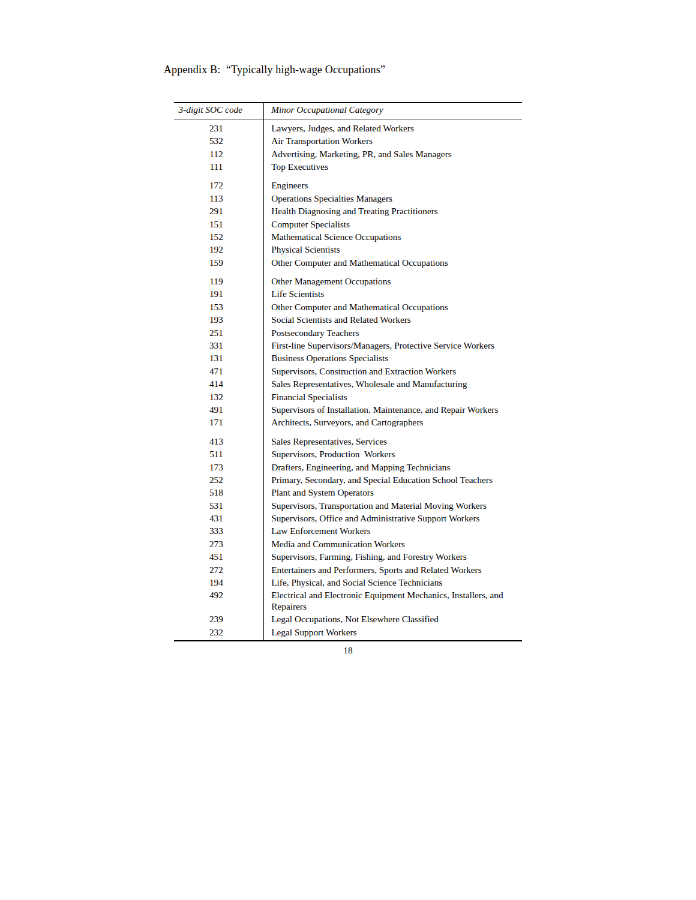Appendix B: “Typically high-wage Occupations”
| 3-digit SOC code | Minor Occupational Category |
| --- | --- |
| 231 | Lawyers, Judges, and Related Workers |
| 532 | Air Transportation Workers |
| 112 | Advertising, Marketing, PR, and Sales Managers |
| 111 | Top Executives |
| 172 | Engineers |
| 113 | Operations Specialties Managers |
| 291 | Health Diagnosing and Treating Practitioners |
| 151 | Computer Specialists |
| 152 | Mathematical Science Occupations |
| 192 | Physical Scientists |
| 159 | Other Computer and Mathematical Occupations |
| 119 | Other Management Occupations |
| 191 | Life Scientists |
| 153 | Other Computer and Mathematical Occupations |
| 193 | Social Scientists and Related Workers |
| 251 | Postsecondary Teachers |
| 331 | First-line Supervisors/Managers, Protective Service Workers |
| 131 | Business Operations Specialists |
| 471 | Supervisors, Construction and Extraction Workers |
| 414 | Sales Representatives, Wholesale and Manufacturing |
| 132 | Financial Specialists |
| 491 | Supervisors of Installation, Maintenance, and Repair Workers |
| 171 | Architects, Surveyors, and Cartographers |
| 413 | Sales Representatives, Services |
| 511 | Supervisors, Production Workers |
| 173 | Drafters, Engineering, and Mapping Technicians |
| 252 | Primary, Secondary, and Special Education School Teachers |
| 518 | Plant and System Operators |
| 531 | Supervisors, Transportation and Material Moving Workers |
| 431 | Supervisors, Office and Administrative Support Workers |
| 333 | Law Enforcement Workers |
| 273 | Media and Communication Workers |
| 451 | Supervisors, Farming, Fishing, and Forestry Workers |
| 272 | Entertainers and Performers, Sports and Related Workers |
| 194 | Life, Physical, and Social Science Technicians |
| 492 | Electrical and Electronic Equipment Mechanics, Installers, and Repairers |
| 239 | Legal Occupations, Not Elsewhere Classified |
| 232 | Legal Support Workers |
18